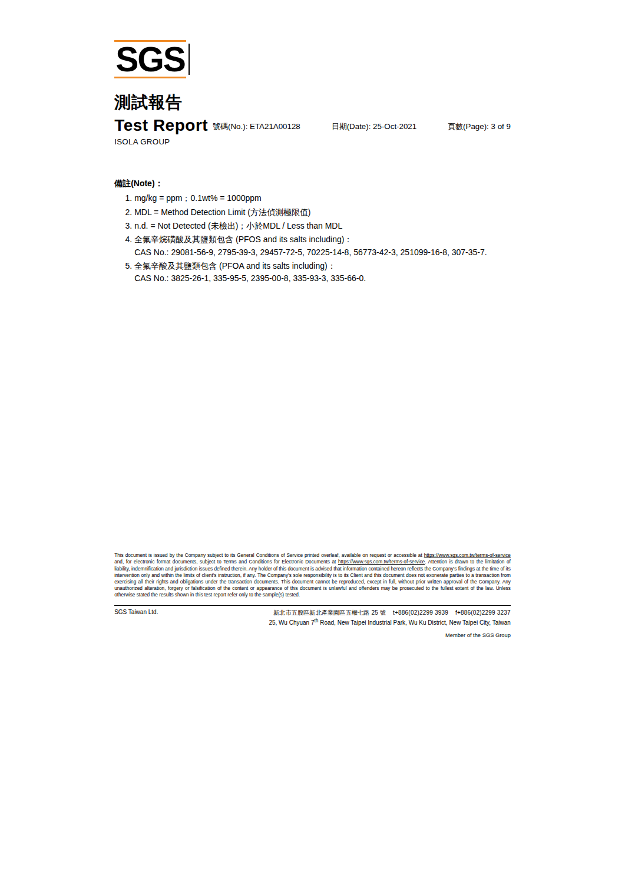SGS
測試報告
Test Report
號碼(No.): ETA21A00128 日期(Date): 25-Oct-2021 頁數(Page): 3 of 9
ISOLA GROUP
備註(Note)：
mg/kg = ppm；0.1wt% = 1000ppm
MDL = Method Detection Limit (方法偵測極限值)
n.d. = Not Detected (未檢出)；小於MDL / Less than MDL
全氟辛烷磺酸及其鹽類包含 (PFOS and its salts including)：
CAS No.: 29081-56-9, 2795-39-3, 29457-72-5, 70225-14-8, 56773-42-3, 251099-16-8, 307-35-7.
全氟辛酸及其鹽類包含 (PFOA and its salts including)：
CAS No.: 3825-26-1, 335-95-5, 2395-00-8, 335-93-3, 335-66-0.
This document is issued by the Company subject to its General Conditions of Service printed overleaf, available on request or accessible at https://www.sgs.com.tw/terms-of-service and, for electronic format documents, subject to Terms and Conditions for Electronic Documents at https://www.sgs.com.tw/terms-of-service. Attention is drawn to the limitation of liability, indemnification and jurisdiction issues defined therein. Any holder of this document is advised that information contained hereon reflects the Company's findings at the time of its intervention only and within the limits of client's instruction, if any. The Company's sole responsibility is to its Client and this document does not exonerate parties to a transaction from exercising all their rights and obligations under the transaction documents. This document cannot be reproduced, except in full, without prior written approval of the Company. Any unauthorized alteration, forgery or falsification of the content or appearance of this document is unlawful and offenders may be prosecuted to the fullest extent of the law. Unless otherwise stated the results shown in this test report refer only to the sample(s) tested.
SGS Taiwan Ltd.
新北市五股區新北產業園區五權七路 25 號 t+886(02)2299 3939 f+886(02)2299 3237
25, Wu Chyuan 7th Road, New Taipei Industrial Park, Wu Ku District, New Taipei City, Taiwan
Member of the SGS Group